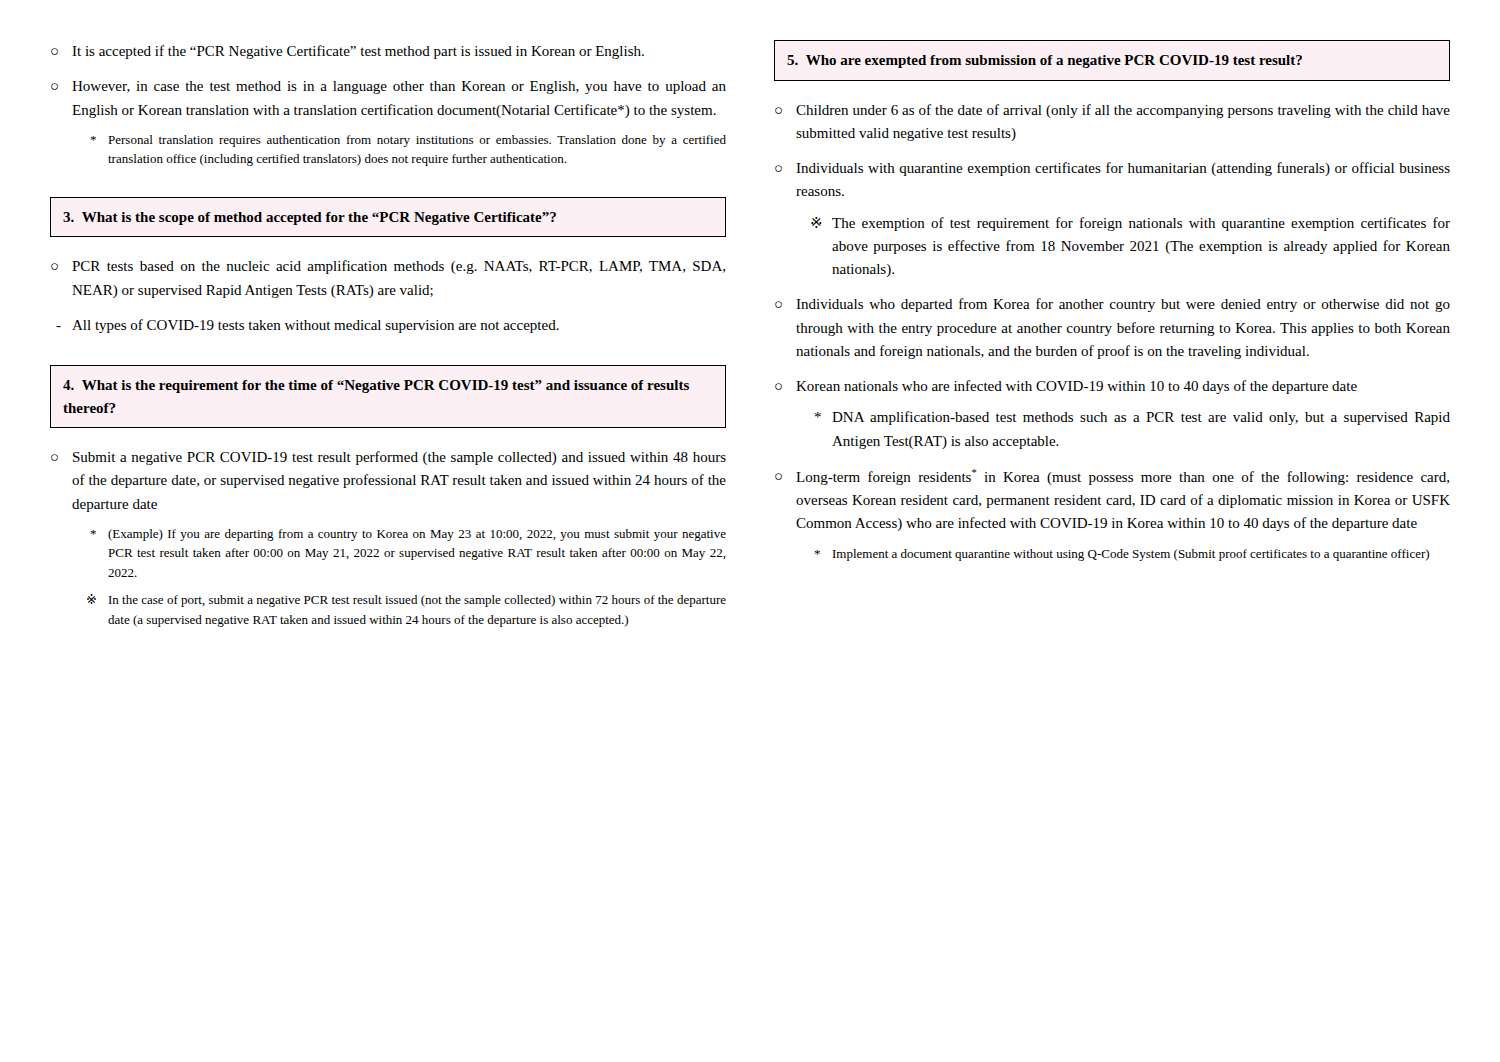It is accepted if the “PCR Negative Certificate” test method part is issued in Korean or English.
However, in case the test method is in a language other than Korean or English, you have to upload an English or Korean translation with a translation certification document(Notarial Certificate*) to the system.
Personal translation requires authentication from notary institutions or embassies. Translation done by a certified translation office (including certified translators) does not require further authentication.
3. What is the scope of method accepted for the “PCR Negative Certificate”?
PCR tests based on the nucleic acid amplification methods (e.g. NAATs, RT-PCR, LAMP, TMA, SDA, NEAR) or supervised Rapid Antigen Tests (RATs) are valid;
All types of COVID-19 tests taken without medical supervision are not accepted.
4. What is the requirement for the time of “Negative PCR COVID-19 test” and issuance of results thereof?
Submit a negative PCR COVID-19 test result performed (the sample collected) and issued within 48 hours of the departure date, or supervised negative professional RAT result taken and issued within 24 hours of the departure date
(Example) If you are departing from a country to Korea on May 23 at 10:00, 2022, you must submit your negative PCR test result taken after 00:00 on May 21, 2022 or supervised negative RAT result taken after 00:00 on May 22, 2022.
In the case of port, submit a negative PCR test result issued (not the sample collected) within 72 hours of the departure date (a supervised negative RAT taken and issued within 24 hours of the departure is also accepted.)
5. Who are exempted from submission of a negative PCR COVID-19 test result?
Children under 6 as of the date of arrival (only if all the accompanying persons traveling with the child have submitted valid negative test results)
Individuals with quarantine exemption certificates for humanitarian (attending funerals) or official business reasons.
The exemption of test requirement for foreign nationals with quarantine exemption certificates for above purposes is effective from 18 November 2021 (The exemption is already applied for Korean nationals).
Individuals who departed from Korea for another country but were denied entry or otherwise did not go through with the entry procedure at another country before returning to Korea. This applies to both Korean nationals and foreign nationals, and the burden of proof is on the traveling individual.
Korean nationals who are infected with COVID-19 within 10 to 40 days of the departure date
DNA amplification-based test methods such as a PCR test are valid only, but a supervised Rapid Antigen Test(RAT) is also acceptable.
Long-term foreign residents* in Korea (must possess more than one of the following: residence card, overseas Korean resident card, permanent resident card, ID card of a diplomatic mission in Korea or USFK Common Access) who are infected with COVID-19 in Korea within 10 to 40 days of the departure date
Implement a document quarantine without using Q-Code System (Submit proof certificates to a quarantine officer)